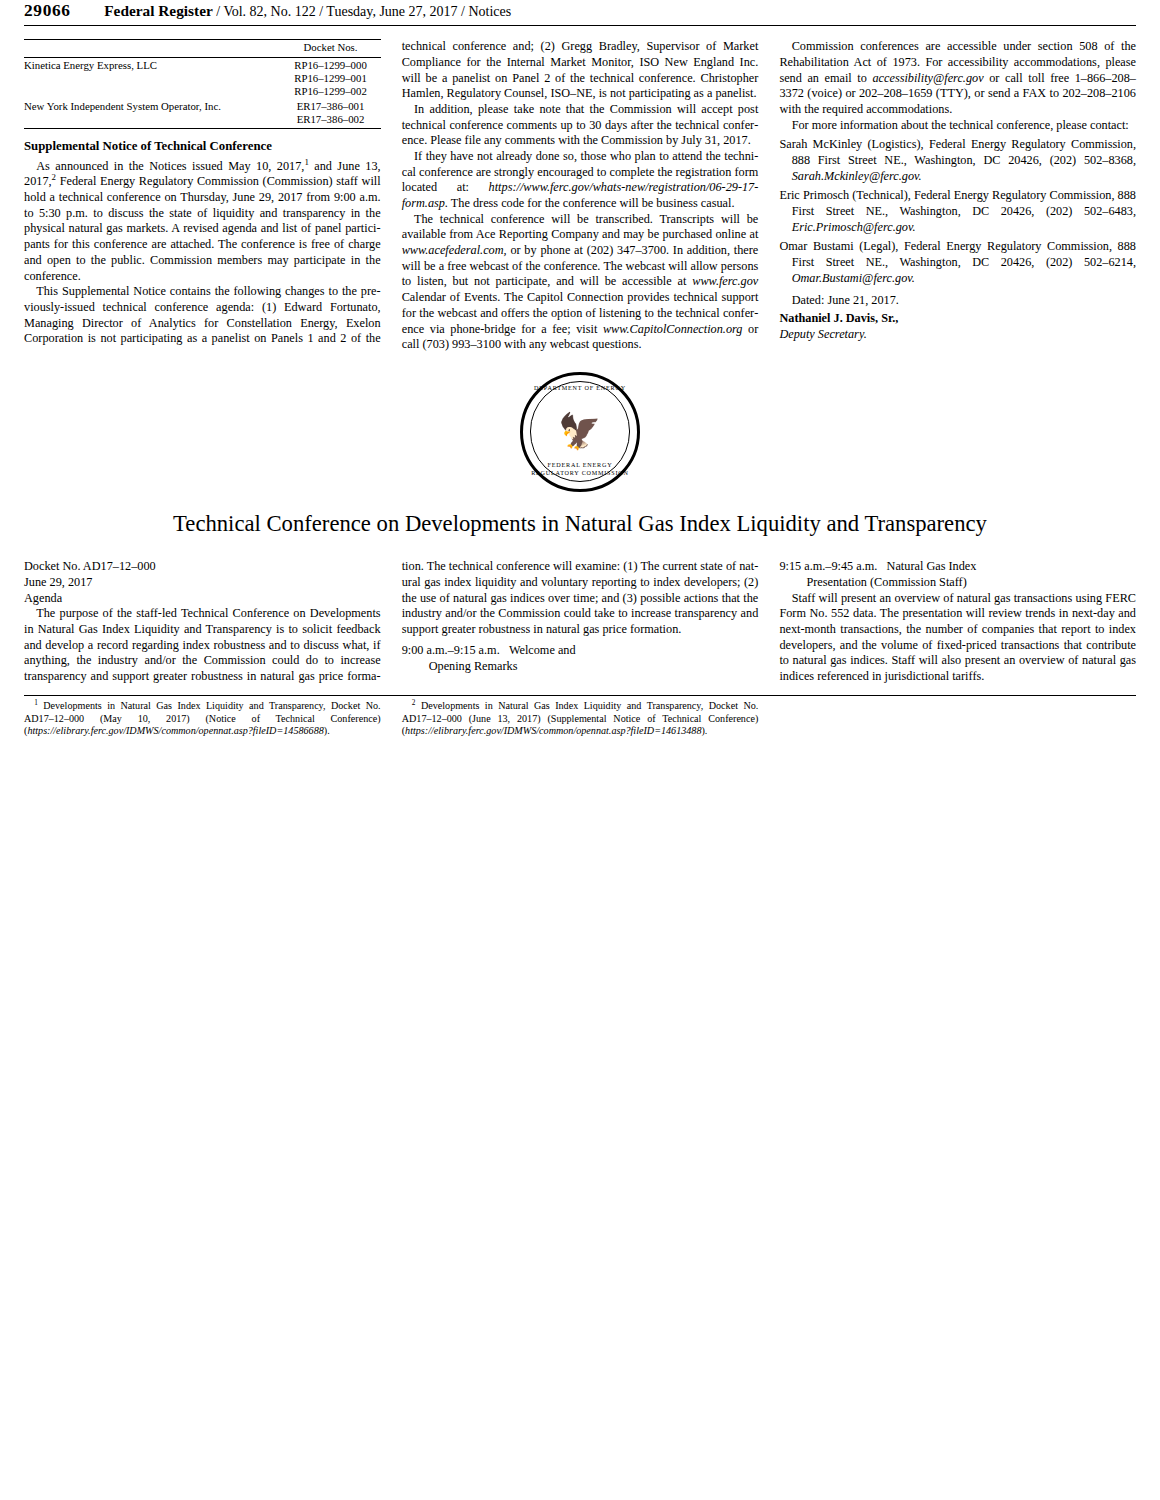29066
Federal Register / Vol. 82, No. 122 / Tuesday, June 27, 2017 / Notices
| | Docket Nos. |
| --- | --- |
| Kinetica Energy Express, LLC | RP16–1299–000 RP16–1299–001 RP16–1299–002 |
| New York Independent System Operator, Inc. | ER17–386–001 ER17–386–002 |
Supplemental Notice of Technical Conference
As announced in the Notices issued May 10, 2017,1 and June 13, 2017,2 Federal Energy Regulatory Commission (Commission) staff will hold a technical conference on Thursday, June 29, 2017 from 9:00 a.m. to 5:30 p.m. to discuss the state of liquidity and transparency in the physical natural gas markets. A revised agenda and list of panel participants for this conference are attached. The conference is free of charge and open to the public. Commission members may participate in the conference.
This Supplemental Notice contains the following changes to the previously-issued technical conference agenda: (1) Edward Fortunato, Managing Director of Analytics for Constellation Energy, Exelon Corporation is not participating as a panelist on Panels 1 and 2 of the technical conference and; (2) Gregg Bradley, Supervisor of Market Compliance for the Internal Market Monitor, ISO New England Inc. will be a panelist on Panel 2 of the technical conference. Christopher Hamlen, Regulatory Counsel, ISO–NE, is not participating as a panelist.
In addition, please take note that the Commission will accept post technical conference comments up to 30 days after the technical conference. Please file any comments with the Commission by July 31, 2017.
If they have not already done so, those who plan to attend the technical conference are strongly encouraged to complete the registration form located at: https://www.ferc.gov/whats-new/registration/06-29-17-form.asp. The dress code for the conference will be business casual.
The technical conference will be transcribed. Transcripts will be available from Ace Reporting Company and may be purchased online at www.acefederal.com, or by phone at (202) 347–3700. In addition, there will be a free webcast of the conference. The webcast will allow persons to listen, but not participate, and will be accessible at www.ferc.gov Calendar of Events. The Capitol Connection provides technical support for the webcast and offers the option of listening to the technical conference via phone-bridge for a fee; visit www.CapitolConnection.org or call (703) 993–3100 with any webcast questions.
Commission conferences are accessible under section 508 of the Rehabilitation Act of 1973. For accessibility accommodations, please send an email to accessibility@ferc.gov or call toll free 1–866–208–3372 (voice) or 202–208–1659 (TTY), or send a FAX to 202–208–2106 with the required accommodations.
For more information about the technical conference, please contact:
Sarah McKinley (Logistics), Federal Energy Regulatory Commission, 888 First Street NE., Washington, DC 20426, (202) 502–8368, Sarah.Mckinley@ferc.gov.
Eric Primosch (Technical), Federal Energy Regulatory Commission, 888 First Street NE., Washington, DC 20426, (202) 502–6483, Eric.Primosch@ferc.gov.
Omar Bustami (Legal), Federal Energy Regulatory Commission, 888 First Street NE., Washington, DC 20426, (202) 502–6214, Omar.Bustami@ferc.gov.
Dated: June 21, 2017.
Nathaniel J. Davis, Sr.,
Deputy Secretary.
DEPARTMENT OF ENERGY
🦅
FEDERAL ENERGY REGULATORY COMMISSION
Technical Conference on Developments in Natural Gas Index Liquidity and Transparency
Docket No. AD17–12–000
June 29, 2017
Agenda
The purpose of the staff-led Technical Conference on Developments in Natural Gas Index Liquidity and Transparency is to solicit feedback and develop a record regarding index robustness and to discuss what, if anything, the industry and/or the Commission could do to increase transparency and support greater robustness in natural gas price formation. The technical conference will examine: (1) The current state of natural gas index liquidity and voluntary reporting to index developers; (2) the use of natural gas indices over time; and (3) possible actions that the industry and/or the Commission could take to increase transparency and support greater robustness in natural gas price formation.
9:00 a.m.–9:15 a.m. Welcome andOpening Remarks
9:15 a.m.–9:45 a.m. Natural Gas IndexPresentation (Commission Staff)
Staff will present an overview of natural gas transactions using FERC Form No. 552 data. The presentation will review trends in next-day and next-month transactions, the number of companies that report to index developers, and the volume of fixed-priced transactions that contribute to natural gas indices. Staff will also present an overview of natural gas indices referenced in jurisdictional tariffs.
1 Developments in Natural Gas Index Liquidity and Transparency, Docket No. AD17–12–000 (May 10, 2017) (Notice of Technical Conference) (https://elibrary.ferc.gov/IDMWS/common/opennat.asp?fileID=14586688).
2 Developments in Natural Gas Index Liquidity and Transparency, Docket No. AD17–12–000 (June 13, 2017) (Supplemental Notice of Technical Conference) (https://elibrary.ferc.gov/IDMWS/common/opennat.asp?fileID=14613488).